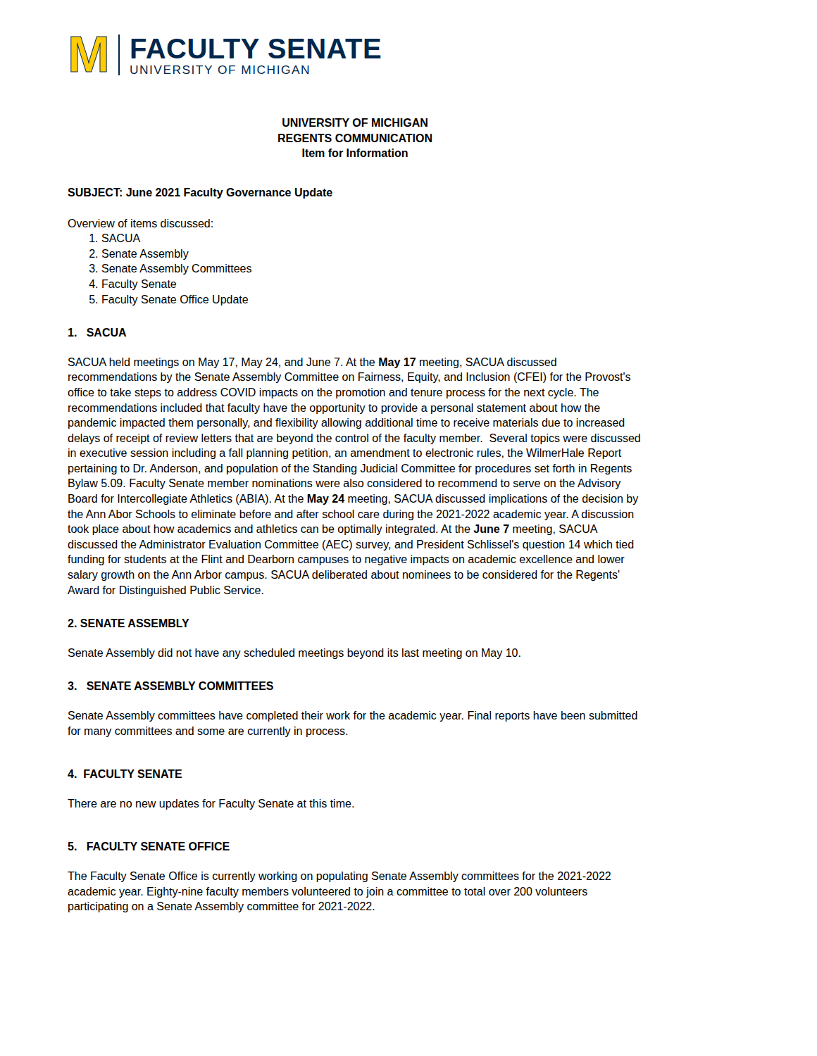M
FACULTY SENATE
UNIVERSITY OF MICHIGAN
UNIVERSITY OF MICHIGAN REGENTS COMMUNICATION Item for Information
SUBJECT: June 2021 Faculty Governance Update
Overview of items discussed:
SACUA
Senate Assembly
Senate Assembly Committees
Faculty Senate
Faculty Senate Office Update
1. SACUA
SACUA held meetings on May 17, May 24, and June 7. At the May 17 meeting, SACUA discussed recommendations by the Senate Assembly Committee on Fairness, Equity, and Inclusion (CFEI) for the Provost's office to take steps to address COVID impacts on the promotion and tenure process for the next cycle. The recommendations included that faculty have the opportunity to provide a personal statement about how the pandemic impacted them personally, and flexibility allowing additional time to receive materials due to increased delays of receipt of review letters that are beyond the control of the faculty member. Several topics were discussed in executive session including a fall planning petition, an amendment to electronic rules, the WilmerHale Report pertaining to Dr. Anderson, and population of the Standing Judicial Committee for procedures set forth in Regents Bylaw 5.09. Faculty Senate member nominations were also considered to recommend to serve on the Advisory Board for Intercollegiate Athletics (ABIA). At the May 24 meeting, SACUA discussed implications of the decision by the Ann Abor Schools to eliminate before and after school care during the 2021-2022 academic year. A discussion took place about how academics and athletics can be optimally integrated. At the June 7 meeting, SACUA discussed the Administrator Evaluation Committee (AEC) survey, and President Schlissel's question 14 which tied funding for students at the Flint and Dearborn campuses to negative impacts on academic excellence and lower salary growth on the Ann Arbor campus. SACUA deliberated about nominees to be considered for the Regents' Award for Distinguished Public Service.
2. SENATE ASSEMBLY
Senate Assembly did not have any scheduled meetings beyond its last meeting on May 10.
3. SENATE ASSEMBLY COMMITTEES
Senate Assembly committees have completed their work for the academic year. Final reports have been submitted for many committees and some are currently in process.
4. FACULTY SENATE
There are no new updates for Faculty Senate at this time.
5. FACULTY SENATE OFFICE
The Faculty Senate Office is currently working on populating Senate Assembly committees for the 2021-2022 academic year. Eighty-nine faculty members volunteered to join a committee to total over 200 volunteers participating on a Senate Assembly committee for 2021-2022.